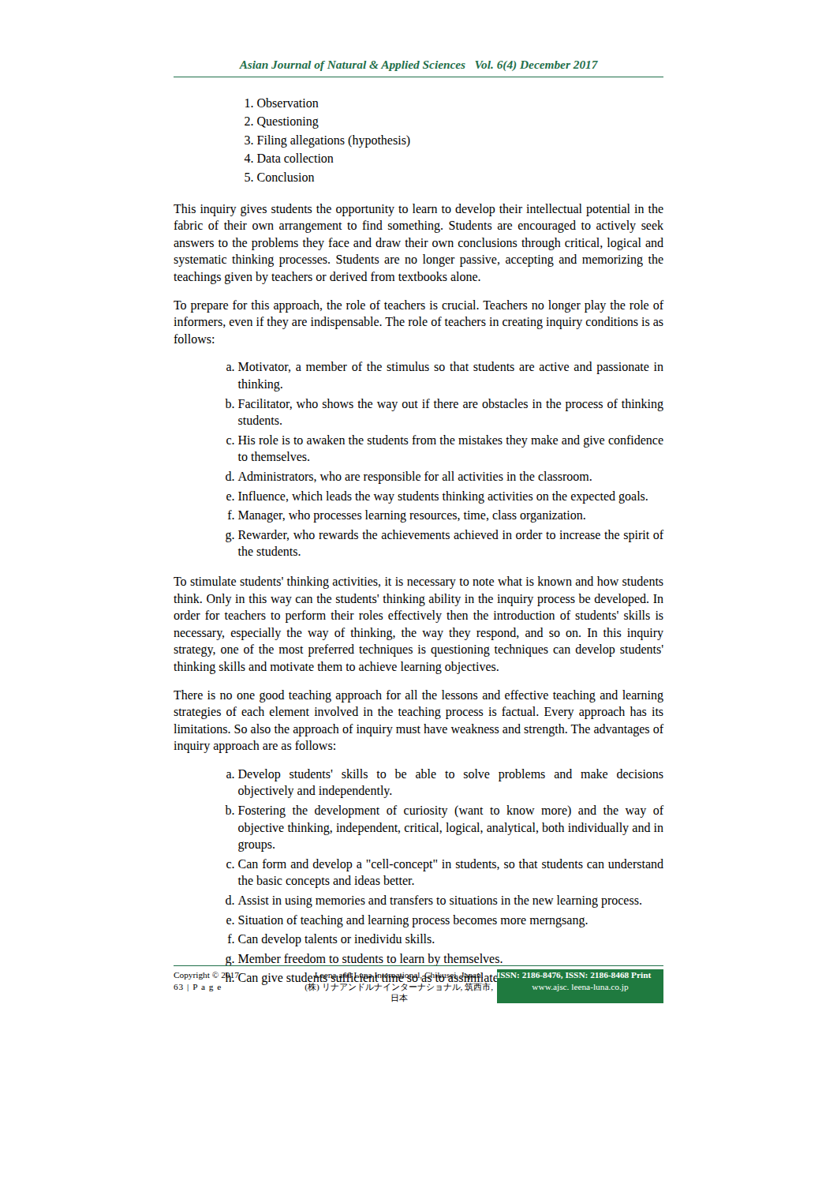Asian Journal of Natural & Applied Sciences Vol. 6(4) December 2017
Observation
Questioning
Filing allegations (hypothesis)
Data collection
Conclusion
This inquiry gives students the opportunity to learn to develop their intellectual potential in the fabric of their own arrangement to find something. Students are encouraged to actively seek answers to the problems they face and draw their own conclusions through critical, logical and systematic thinking processes. Students are no longer passive, accepting and memorizing the teachings given by teachers or derived from textbooks alone.
To prepare for this approach, the role of teachers is crucial. Teachers no longer play the role of informers, even if they are indispensable. The role of teachers in creating inquiry conditions is as follows:
Motivator, a member of the stimulus so that students are active and passionate in thinking.
Facilitator, who shows the way out if there are obstacles in the process of thinking students.
His role is to awaken the students from the mistakes they make and give confidence to themselves.
Administrators, who are responsible for all activities in the classroom.
Influence, which leads the way students thinking activities on the expected goals.
Manager, who processes learning resources, time, class organization.
Rewarder, who rewards the achievements achieved in order to increase the spirit of the students.
To stimulate students' thinking activities, it is necessary to note what is known and how students think. Only in this way can the students' thinking ability in the inquiry process be developed. In order for teachers to perform their roles effectively then the introduction of students' skills is necessary, especially the way of thinking, the way they respond, and so on. In this inquiry strategy, one of the most preferred techniques is questioning techniques can develop students' thinking skills and motivate them to achieve learning objectives.
There is no one good teaching approach for all the lessons and effective teaching and learning strategies of each element involved in the teaching process is factual. Every approach has its limitations. So also the approach of inquiry must have weakness and strength. The advantages of inquiry approach are as follows:
Develop students' skills to be able to solve problems and make decisions objectively and independently.
Fostering the development of curiosity (want to know more) and the way of objective thinking, independent, critical, logical, analytical, both individually and in groups.
Can form and develop a "cell-concept" in students, so that students can understand the basic concepts and ideas better.
Assist in using memories and transfers to situations in the new learning process.
Situation of teaching and learning process becomes more merngsang.
Can develop talents or inedividu skills.
Member freedom to students to learn by themselves.
Can give students sufficient time so as to assimilate and accommodate information.
| Copyright © 2017 63 / P a g e | Leena and Luna International, Chikusei, Japan. (株) リナアンドルナインターナショナル, 筑西市,日本 | ISSN: 2186-8476, ISSN: 2186-8468 Print www.ajsc. leena-luna.co.jp |